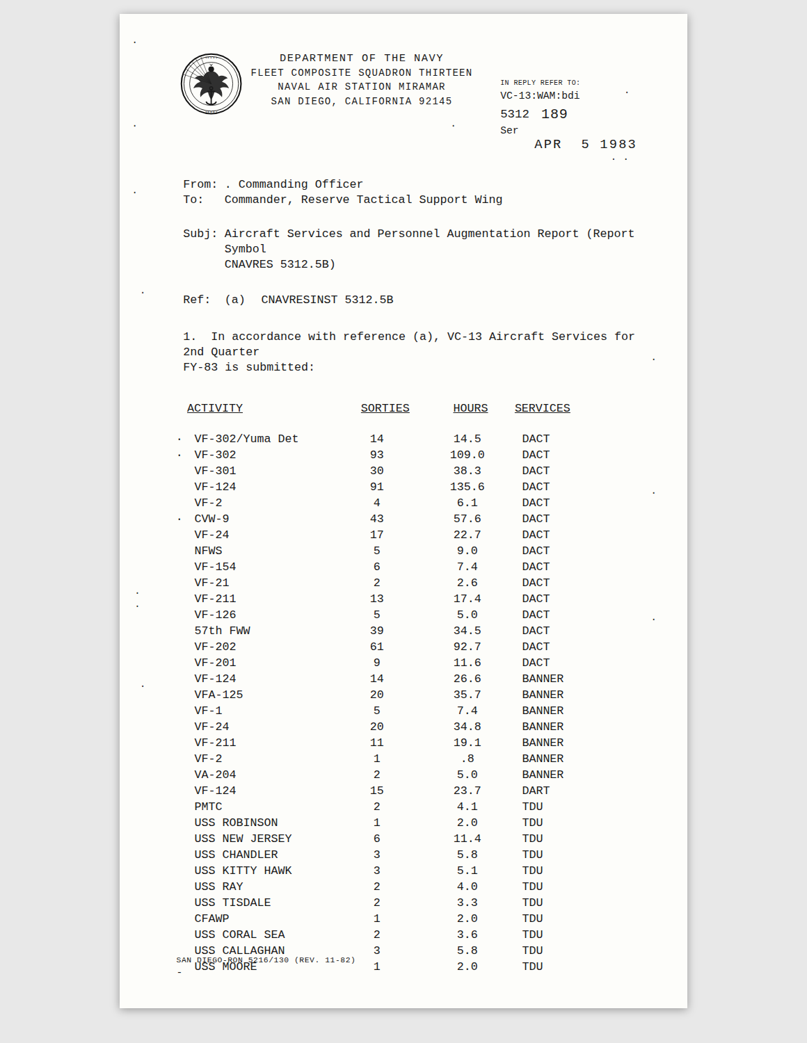.
.
.
.
.
.
.
.
.
.
.
.
. .
★ ★ ★ ★ ★ ★ ★ ★ ★ ★
DEPARTMENT OF THE NAVY
FLEET COMPOSITE SQUADRON THIRTEEN
NAVAL AIR STATION MIRAMAR
SAN DIEGO, CALIFORNIA 92145
IN REPLY REFER TO:
VC-13:WAM:bdi
5312189
Ser
APR 5 1983
From:. Commanding Officer
To: Commander, Reserve Tactical Support Wing
Subj: Aircraft Services and Personnel Augmentation Report (Report Symbol
CNAVRES 5312.5B)
Ref: (a) CNAVRESINST 5312.5B
1. In accordance with reference (a), VC-13 Aircraft Services for 2nd Quarter
FY-83 is submitted:
| ACTIVITY | SORTIES | HOURS | SERVICES |
| --- | --- | --- | --- |
| VF-302/Yuma Det | 14 | 14.5 | DACT |
| VF-302 | 93 | 109.0 | DACT |
| VF-301 | 30 | 38.3 | DACT |
| VF-124 | 91 | 135.6 | DACT |
| VF-2 | 4 | 6.1 | DACT |
| CVW-9 | 43 | 57.6 | DACT |
| VF-24 | 17 | 22.7 | DACT |
| NFWS | 5 | 9.0 | DACT |
| VF-154 | 6 | 7.4 | DACT |
| VF-21 | 2 | 2.6 | DACT |
| VF-211 | 13 | 17.4 | DACT |
| VF-126 | 5 | 5.0 | DACT |
| 57th FWW | 39 | 34.5 | DACT |
| VF-202 | 61 | 92.7 | DACT |
| VF-201 | 9 | 11.6 | DACT |
| VF-124 | 14 | 26.6 | BANNER |
| VFA-125 | 20 | 35.7 | BANNER |
| VF-1 | 5 | 7.4 | BANNER |
| VF-24 | 20 | 34.8 | BANNER |
| VF-211 | 11 | 19.1 | BANNER |
| VF-2 | 1 | .8 | BANNER |
| VA-204 | 2 | 5.0 | BANNER |
| VF-124 | 15 | 23.7 | DART |
| PMTC | 2 | 4.1 | TDU |
| USS ROBINSON | 1 | 2.0 | TDU |
| USS NEW JERSEY | 6 | 11.4 | TDU |
| USS CHANDLER | 3 | 5.8 | TDU |
| USS KITTY HAWK | 3 | 5.1 | TDU |
| USS RAY | 2 | 4.0 | TDU |
| USS TISDALE | 2 | 3.3 | TDU |
| CFAWP | 1 | 2.0 | TDU |
| USS CORAL SEA | 2 | 3.6 | TDU |
| USS CALLAGHAN | 3 | 5.8 | TDU |
| USS MOORE | 1 | 2.0 | TDU |
SAN DIEGO-RON 5216/130 (REV. 11-82)
-